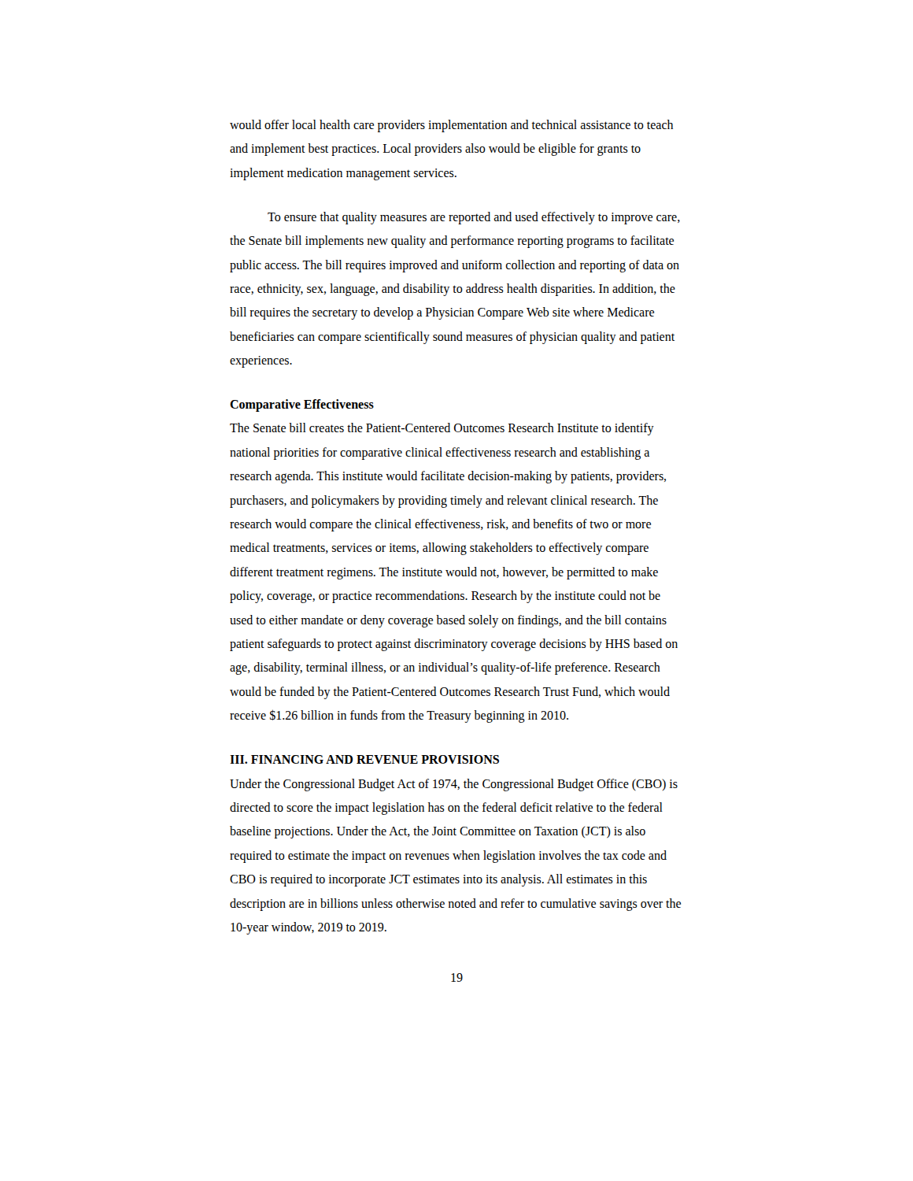would offer local health care providers implementation and technical assistance to teach and implement best practices. Local providers also would be eligible for grants to implement medication management services.
To ensure that quality measures are reported and used effectively to improve care, the Senate bill implements new quality and performance reporting programs to facilitate public access. The bill requires improved and uniform collection and reporting of data on race, ethnicity, sex, language, and disability to address health disparities. In addition, the bill requires the secretary to develop a Physician Compare Web site where Medicare beneficiaries can compare scientifically sound measures of physician quality and patient experiences.
Comparative Effectiveness
The Senate bill creates the Patient-Centered Outcomes Research Institute to identify national priorities for comparative clinical effectiveness research and establishing a research agenda. This institute would facilitate decision-making by patients, providers, purchasers, and policymakers by providing timely and relevant clinical research. The research would compare the clinical effectiveness, risk, and benefits of two or more medical treatments, services or items, allowing stakeholders to effectively compare different treatment regimens. The institute would not, however, be permitted to make policy, coverage, or practice recommendations. Research by the institute could not be used to either mandate or deny coverage based solely on findings, and the bill contains patient safeguards to protect against discriminatory coverage decisions by HHS based on age, disability, terminal illness, or an individual’s quality-of-life preference. Research would be funded by the Patient-Centered Outcomes Research Trust Fund, which would receive $1.26 billion in funds from the Treasury beginning in 2010.
III. FINANCING AND REVENUE PROVISIONS
Under the Congressional Budget Act of 1974, the Congressional Budget Office (CBO) is directed to score the impact legislation has on the federal deficit relative to the federal baseline projections. Under the Act, the Joint Committee on Taxation (JCT) is also required to estimate the impact on revenues when legislation involves the tax code and CBO is required to incorporate JCT estimates into its analysis. All estimates in this description are in billions unless otherwise noted and refer to cumulative savings over the 10-year window, 2019 to 2019.
19